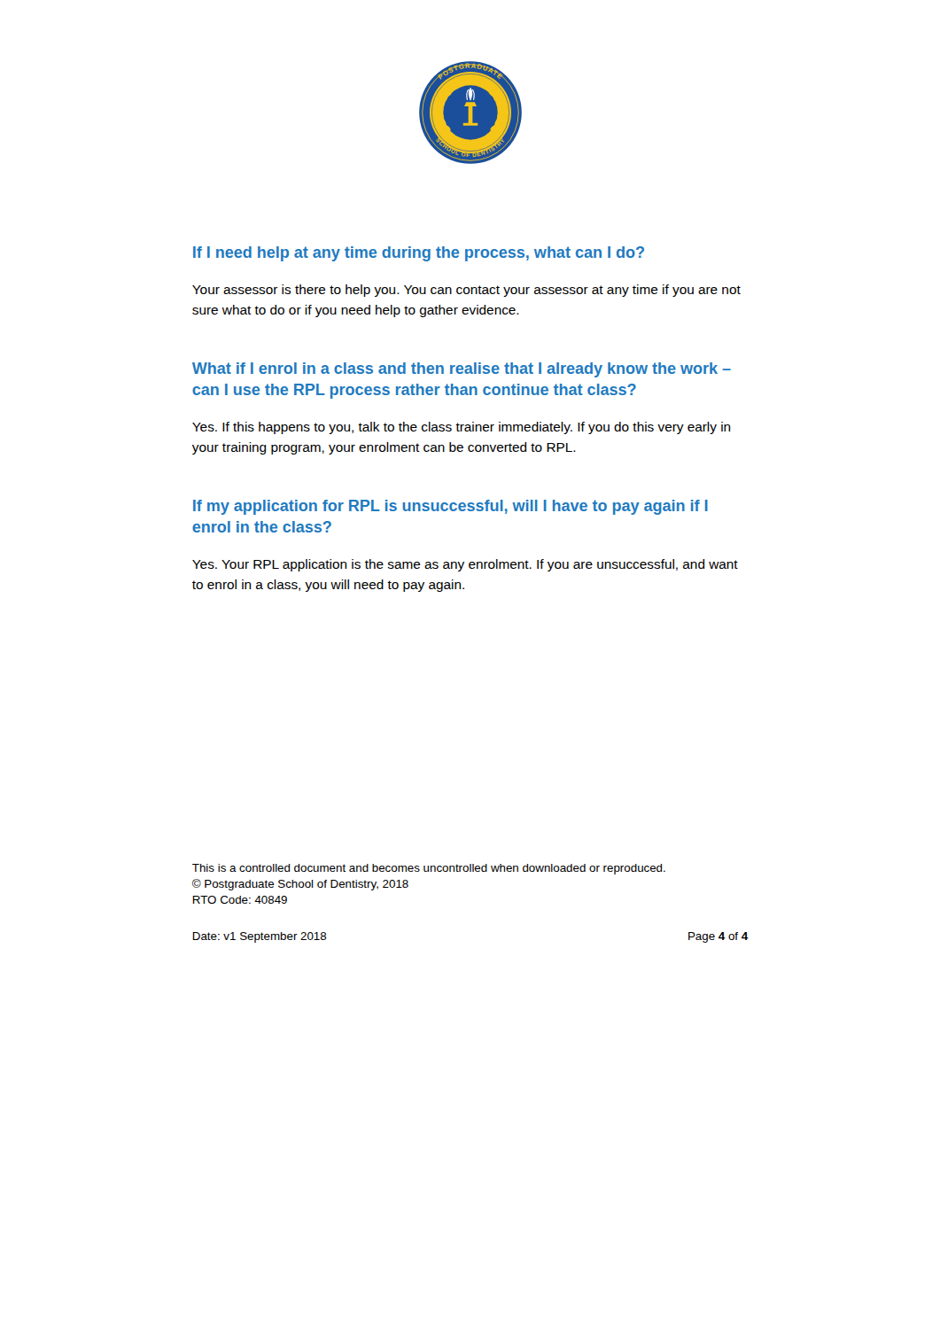POSTGRADUATE SCHOOL OF DENTISTRY
If I need help at any time during the process, what can I do?
Your assessor is there to help you. You can contact your assessor at any time if you are not sure what to do or if you need help to gather evidence.
What if I enrol in a class and then realise that I already know the work – can I use the RPL process rather than continue that class?
Yes. If this happens to you, talk to the class trainer immediately. If you do this very early in your training program, your enrolment can be converted to RPL.
If my application for RPL is unsuccessful, will I have to pay again if I enrol in the class?
Yes. Your RPL application is the same as any enrolment. If you are unsuccessful, and want to enrol in a class, you will need to pay again.
This is a controlled document and becomes uncontrolled when downloaded or reproduced.
© Postgraduate School of Dentistry, 2018
RTO Code: 40849
Date: v1 September 2018 Page 4 of 4